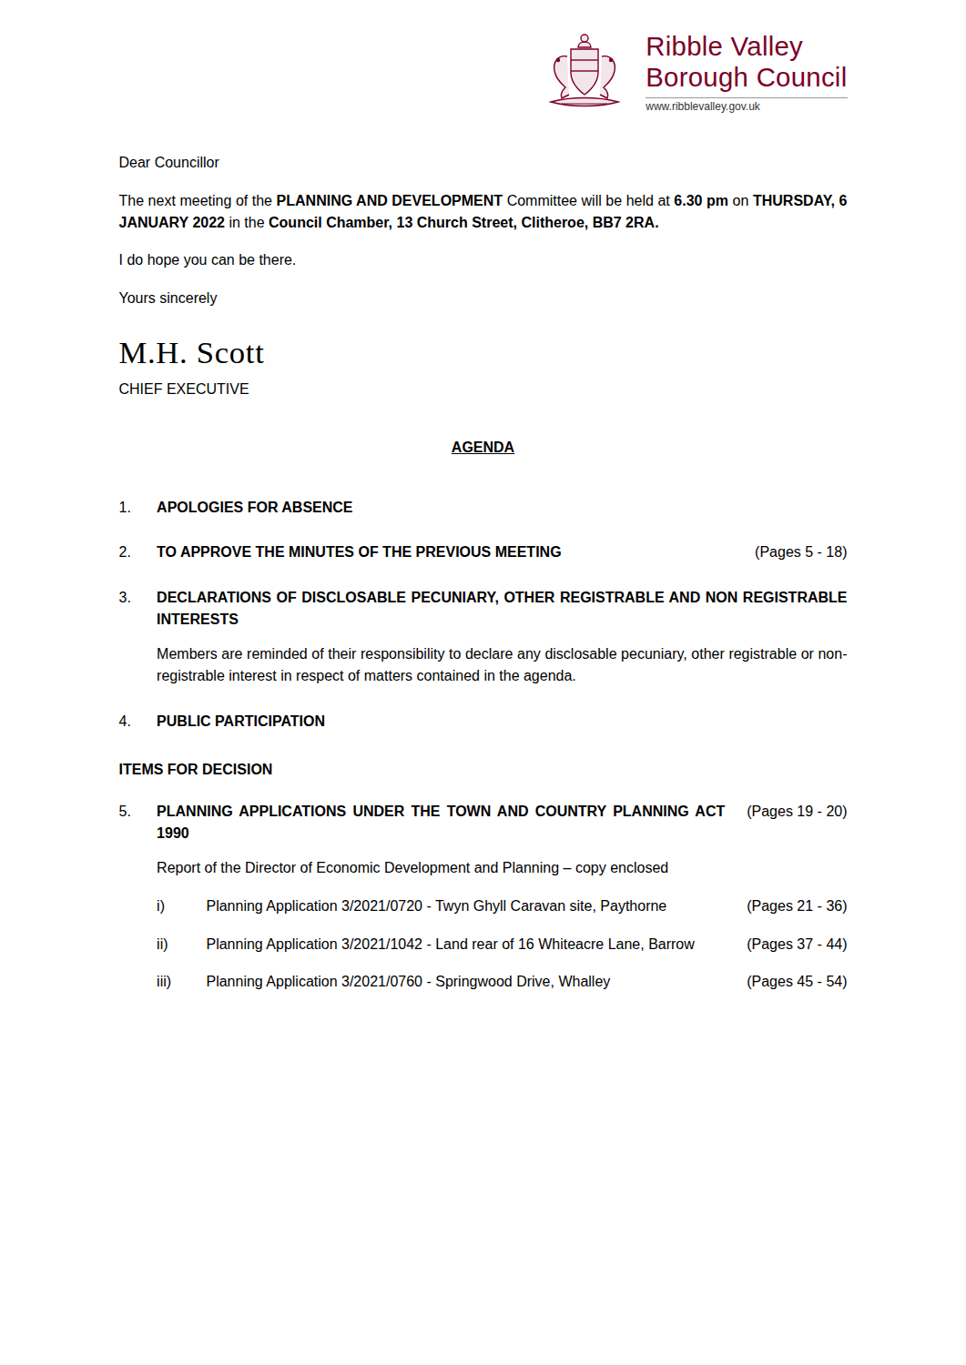Ribble Valley
Borough Council
www.ribblevalley.gov.uk
Dear Councillor
The next meeting of the PLANNING AND DEVELOPMENT Committee will be held at 6.30 pm on THURSDAY, 6 JANUARY 2022 in the Council Chamber, 13 Church Street, Clitheroe, BB7 2RA.
I do hope you can be there.
Yours sincerely
M.H. Scott
CHIEF EXECUTIVE
AGENDA
Apologies for Absence
To approve the minutes of the previous meeting
(Pages 5 - 18)
Declarations of disclosable pecuniary, other registrable and non registrable interests
Members are reminded of their responsibility to declare any disclosable pecuniary, other registrable or non-registrable interest in respect of matters contained in the agenda.
Public Participation
Items for Decision
Planning applications under the Town and Country Planning Act 1990
(Pages 19 - 20)
Report of the Director of Economic Development and Planning – copy enclosed
i) Planning Application 3/2021/0720 - Twyn Ghyll Caravan site, Paythorne (Pages 21 - 36)
ii) Planning Application 3/2021/1042 - Land rear of 16 Whiteacre Lane, Barrow (Pages 37 - 44)
iii) Planning Application 3/2021/0760 - Springwood Drive, Whalley (Pages 45 - 54)